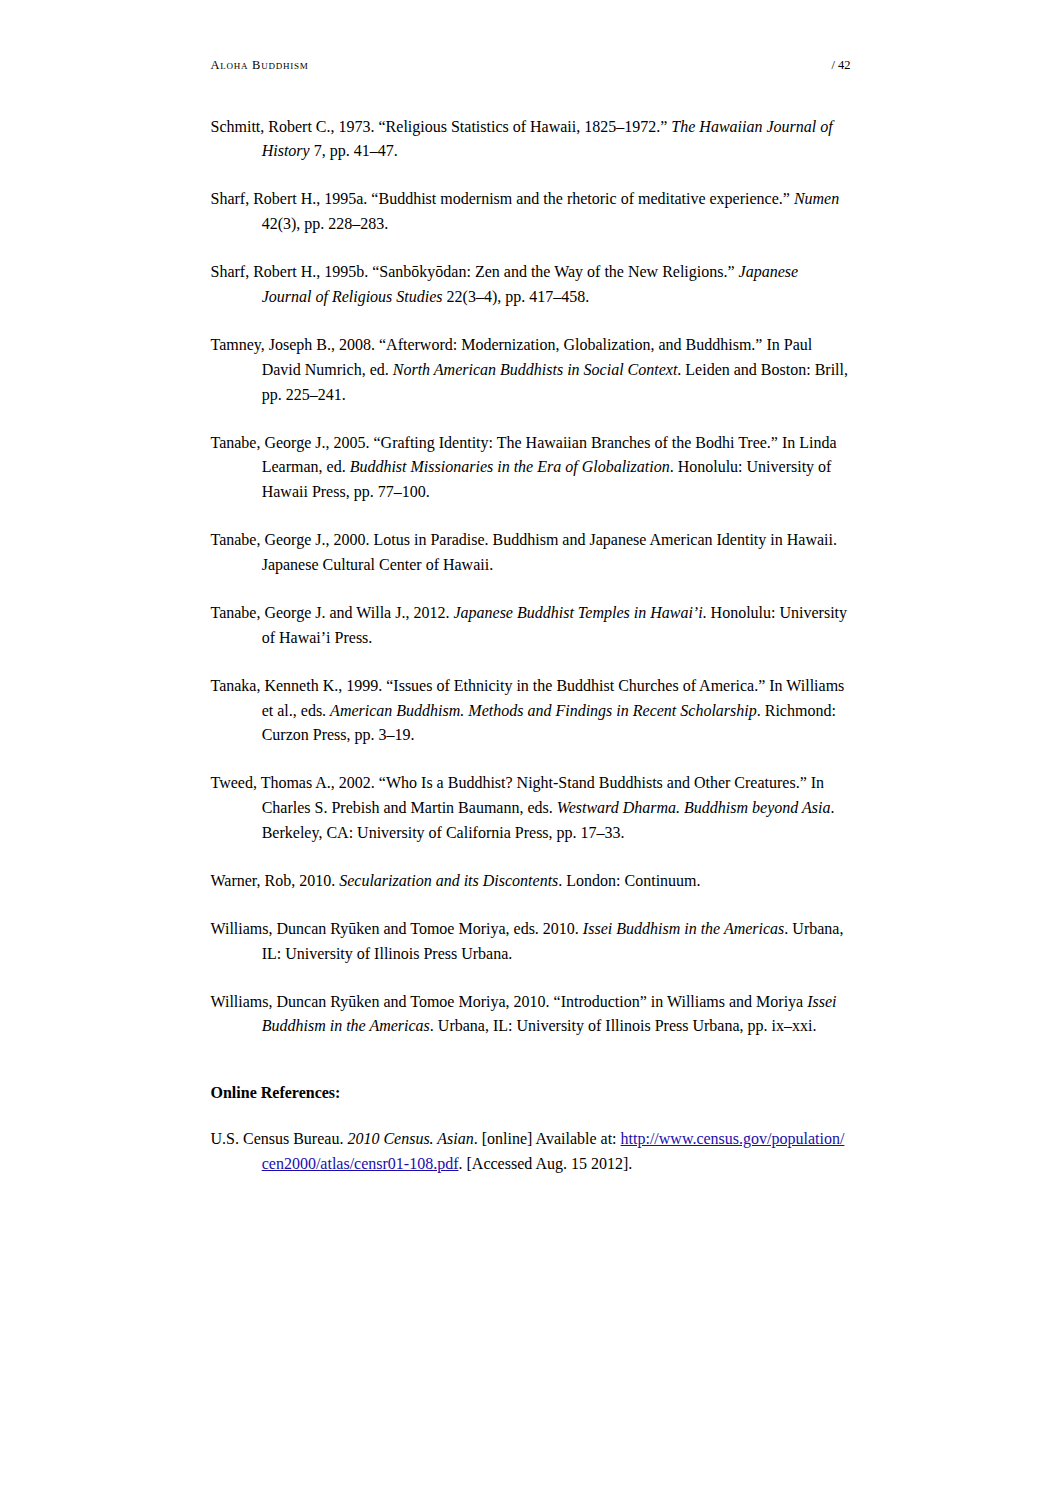Aloha Buddhism / 42
Schmitt, Robert C., 1973. “Religious Statistics of Hawaii, 1825–1972.” The Hawaiian Journal of History 7, pp. 41–47.
Sharf, Robert H., 1995a. “Buddhist modernism and the rhetoric of meditative experience.” Numen 42(3), pp. 228–283.
Sharf, Robert H., 1995b. “Sanbōkyōdan: Zen and the Way of the New Religions.” Japanese Journal of Religious Studies 22(3–4), pp. 417–458.
Tamney, Joseph B., 2008. “Afterword: Modernization, Globalization, and Buddhism.” In Paul David Numrich, ed. North American Buddhists in Social Context. Leiden and Boston: Brill, pp. 225–241.
Tanabe, George J., 2005. “Grafting Identity: The Hawaiian Branches of the Bodhi Tree.” In Linda Learman, ed. Buddhist Missionaries in the Era of Globalization. Honolulu: University of Hawaii Press, pp. 77–100.
Tanabe, George J., 2000. Lotus in Paradise. Buddhism and Japanese American Identity in Hawaii. Japanese Cultural Center of Hawaii.
Tanabe, George J. and Willa J., 2012. Japanese Buddhist Temples in Hawai’i. Honolulu: University of Hawai’i Press.
Tanaka, Kenneth K., 1999. “Issues of Ethnicity in the Buddhist Churches of America.” In Williams et al., eds. American Buddhism. Methods and Findings in Recent Scholarship. Richmond: Curzon Press, pp. 3–19.
Tweed, Thomas A., 2002. “Who Is a Buddhist? Night-Stand Buddhists and Other Creatures.” In Charles S. Prebish and Martin Baumann, eds. Westward Dharma. Buddhism beyond Asia. Berkeley, CA: University of California Press, pp. 17–33.
Warner, Rob, 2010. Secularization and its Discontents. London: Continuum.
Williams, Duncan Ryūken and Tomoe Moriya, eds. 2010. Issei Buddhism in the Americas. Urbana, IL: University of Illinois Press Urbana.
Williams, Duncan Ryūken and Tomoe Moriya, 2010. “Introduction” in Williams and Moriya Issei Buddhism in the Americas. Urbana, IL: University of Illinois Press Urbana, pp. ix–xxi.
Online References:
U.S. Census Bureau. 2010 Census. Asian. [online] Available at: http://www.census.gov/population/cen2000/atlas/censr01-108.pdf. [Accessed Aug. 15 2012].